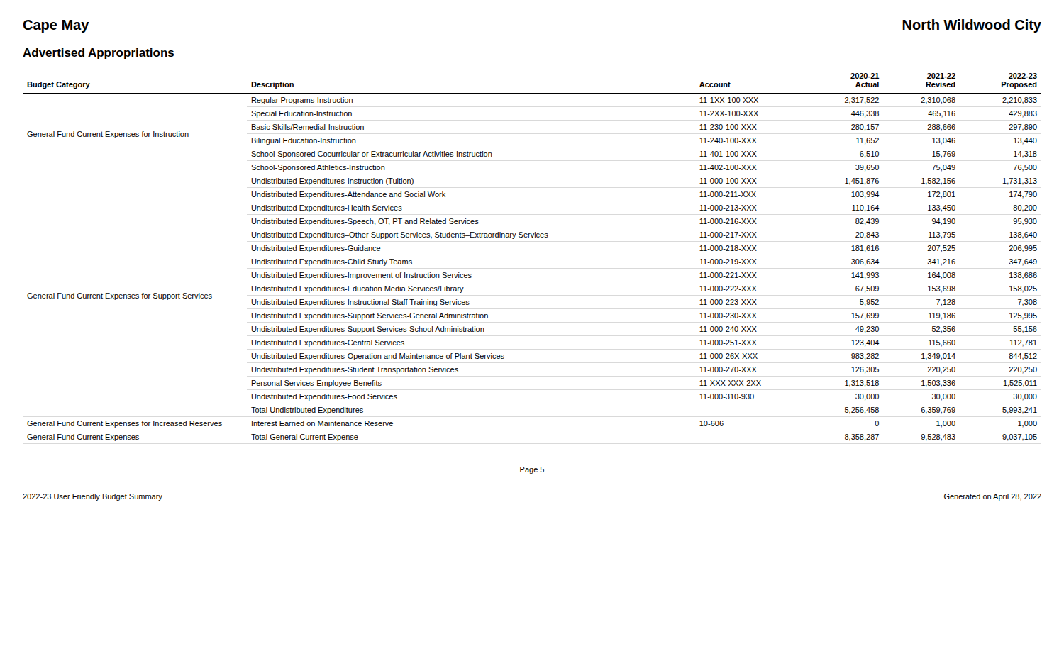Cape May North Wildwood City
Advertised Appropriations
| Budget Category | Description | Account | 2020-21 Actual | 2021-22 Revised | 2022-23 Proposed |
| --- | --- | --- | --- | --- | --- |
| General Fund Current Expenses for Instruction | Regular Programs-Instruction | 11-1XX-100-XXX | 2,317,522 | 2,310,068 | 2,210,833 |
| Special Education-Instruction | 11-2XX-100-XXX | 446,338 | 465,116 | 429,883 |
| Basic Skills/Remedial-Instruction | 11-230-100-XXX | 280,157 | 288,666 | 297,890 |
| Bilingual Education-Instruction | 11-240-100-XXX | 11,652 | 13,046 | 13,440 |
| School-Sponsored Cocurricular or Extracurricular Activities-Instruction | 11-401-100-XXX | 6,510 | 15,769 | 14,318 |
| School-Sponsored Athletics-Instruction | 11-402-100-XXX | 39,650 | 75,049 | 76,500 |
| General Fund Current Expenses for Support Services | Undistributed Expenditures-Instruction (Tuition) | 11-000-100-XXX | 1,451,876 | 1,582,156 | 1,731,313 |
| Undistributed Expenditures-Attendance and Social Work | 11-000-211-XXX | 103,994 | 172,801 | 174,790 |
| Undistributed Expenditures-Health Services | 11-000-213-XXX | 110,164 | 133,450 | 80,200 |
| Undistributed Expenditures-Speech, OT, PT and Related Services | 11-000-216-XXX | 82,439 | 94,190 | 95,930 |
| Undistributed Expenditures–Other Support Services, Students–Extraordinary Services | 11-000-217-XXX | 20,843 | 113,795 | 138,640 |
| Undistributed Expenditures-Guidance | 11-000-218-XXX | 181,616 | 207,525 | 206,995 |
| Undistributed Expenditures-Child Study Teams | 11-000-219-XXX | 306,634 | 341,216 | 347,649 |
| Undistributed Expenditures-Improvement of Instruction Services | 11-000-221-XXX | 141,993 | 164,008 | 138,686 |
| Undistributed Expenditures-Education Media Services/Library | 11-000-222-XXX | 67,509 | 153,698 | 158,025 |
| Undistributed Expenditures-Instructional Staff Training Services | 11-000-223-XXX | 5,952 | 7,128 | 7,308 |
| Undistributed Expenditures-Support Services-General Administration | 11-000-230-XXX | 157,699 | 119,186 | 125,995 |
| Undistributed Expenditures-Support Services-School Administration | 11-000-240-XXX | 49,230 | 52,356 | 55,156 |
| Undistributed Expenditures-Central Services | 11-000-251-XXX | 123,404 | 115,660 | 112,781 |
| Undistributed Expenditures-Operation and Maintenance of Plant Services | 11-000-26X-XXX | 983,282 | 1,349,014 | 844,512 |
| Undistributed Expenditures-Student Transportation Services | 11-000-270-XXX | 126,305 | 220,250 | 220,250 |
| Personal Services-Employee Benefits | 11-XXX-XXX-2XX | 1,313,518 | 1,503,336 | 1,525,011 |
| Undistributed Expenditures-Food Services | 11-000-310-930 | 30,000 | 30,000 | 30,000 |
| Total Undistributed Expenditures | | 5,256,458 | 6,359,769 | 5,993,241 |
| General Fund Current Expenses for Increased Reserves | Interest Earned on Maintenance Reserve | 10-606 | 0 | 1,000 | 1,000 |
| General Fund Current Expenses | Total General Current Expense | | 8,358,287 | 9,528,483 | 9,037,105 |
Page 5
2022-23 User Friendly Budget Summary Generated on April 28, 2022